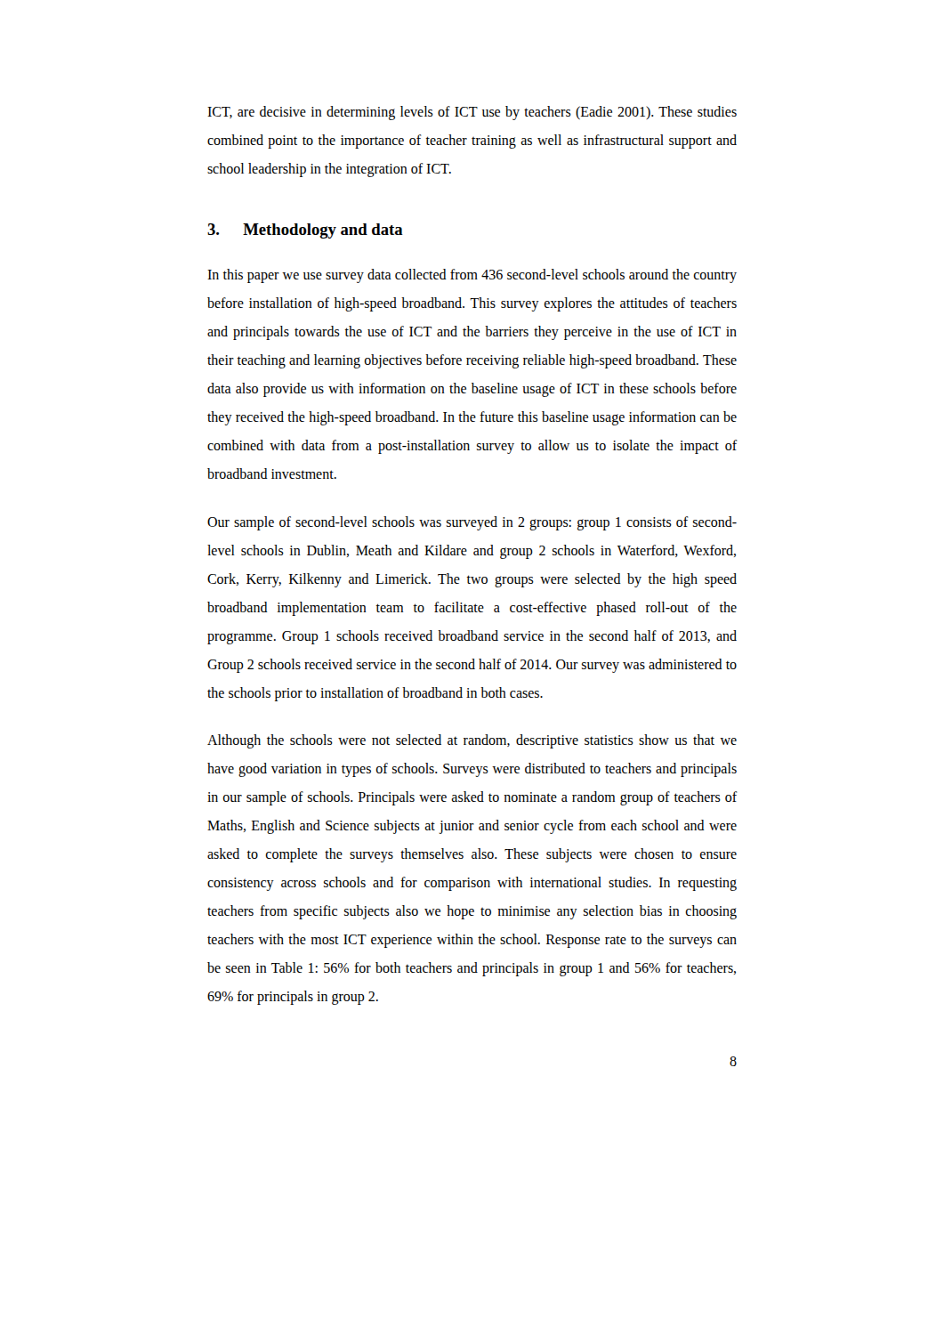ICT, are decisive in determining levels of ICT use by teachers (Eadie 2001). These studies combined point to the importance of teacher training as well as infrastructural support and school leadership in the integration of ICT.
3. Methodology and data
In this paper we use survey data collected from 436 second-level schools around the country before installation of high-speed broadband. This survey explores the attitudes of teachers and principals towards the use of ICT and the barriers they perceive in the use of ICT in their teaching and learning objectives before receiving reliable high-speed broadband. These data also provide us with information on the baseline usage of ICT in these schools before they received the high-speed broadband. In the future this baseline usage information can be combined with data from a post-installation survey to allow us to isolate the impact of broadband investment.
Our sample of second-level schools was surveyed in 2 groups: group 1 consists of second-level schools in Dublin, Meath and Kildare and group 2 schools in Waterford, Wexford, Cork, Kerry, Kilkenny and Limerick. The two groups were selected by the high speed broadband implementation team to facilitate a cost-effective phased roll-out of the programme. Group 1 schools received broadband service in the second half of 2013, and Group 2 schools received service in the second half of 2014. Our survey was administered to the schools prior to installation of broadband in both cases.
Although the schools were not selected at random, descriptive statistics show us that we have good variation in types of schools. Surveys were distributed to teachers and principals in our sample of schools. Principals were asked to nominate a random group of teachers of Maths, English and Science subjects at junior and senior cycle from each school and were asked to complete the surveys themselves also. These subjects were chosen to ensure consistency across schools and for comparison with international studies. In requesting teachers from specific subjects also we hope to minimise any selection bias in choosing teachers with the most ICT experience within the school. Response rate to the surveys can be seen in Table 1: 56% for both teachers and principals in group 1 and 56% for teachers, 69% for principals in group 2.
8